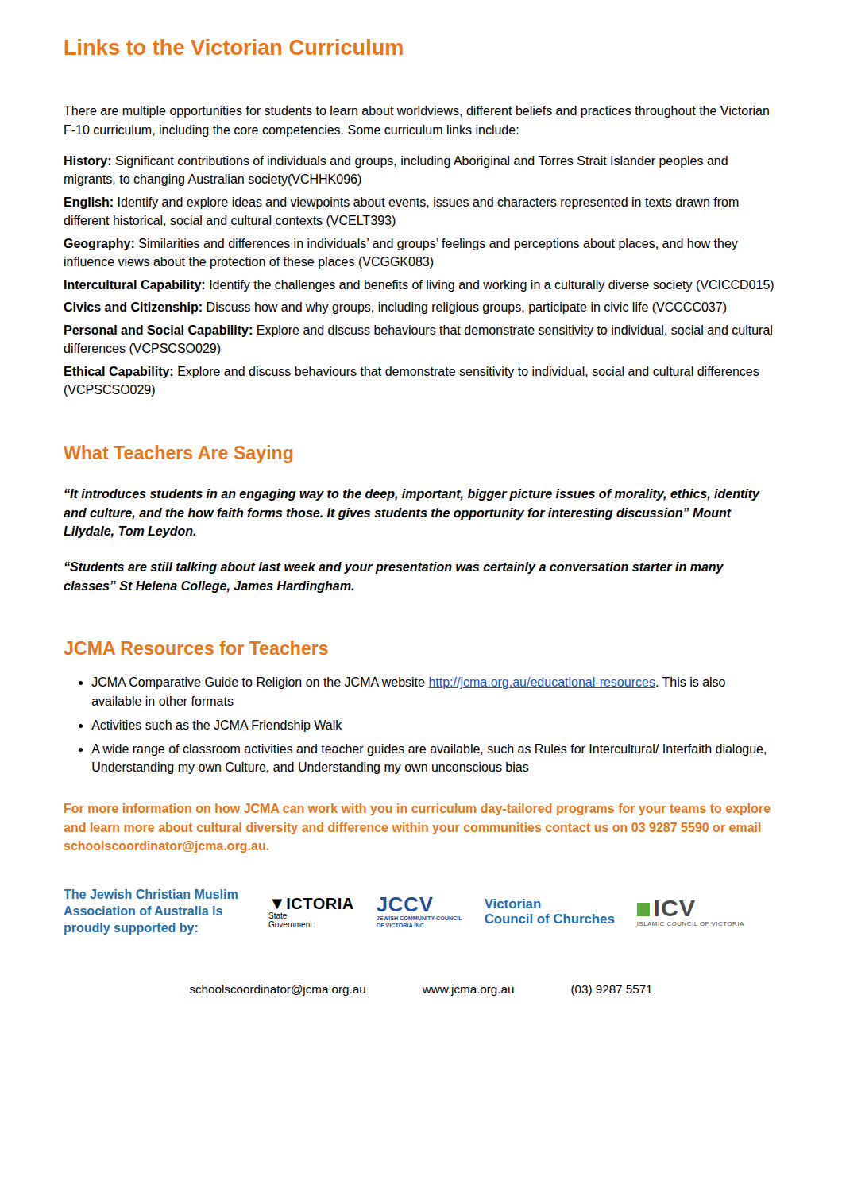Links to the Victorian Curriculum
There are multiple opportunities for students to learn about worldviews, different beliefs and practices throughout the Victorian F-10 curriculum, including the core competencies. Some curriculum links include:
History: Significant contributions of individuals and groups, including Aboriginal and Torres Strait Islander peoples and migrants, to changing Australian society(VCHHK096)
English: Identify and explore ideas and viewpoints about events, issues and characters represented in texts drawn from different historical, social and cultural contexts (VCELT393)
Geography: Similarities and differences in individuals’ and groups’ feelings and perceptions about places, and how they influence views about the protection of these places (VCGGK083)
Intercultural Capability: Identify the challenges and benefits of living and working in a culturally diverse society (VCICCD015)
Civics and Citizenship: Discuss how and why groups, including religious groups, participate in civic life (VCCCC037)
Personal and Social Capability: Explore and discuss behaviours that demonstrate sensitivity to individual, social and cultural differences (VCPSCSO029)
Ethical Capability: Explore and discuss behaviours that demonstrate sensitivity to individual, social and cultural differences (VCPSCSO029)
What Teachers Are Saying
“It introduces students in an engaging way to the deep, important, bigger picture issues of morality, ethics, identity and culture, and the how faith forms those. It gives students the opportunity for interesting discussion” Mount Lilydale, Tom Leydon.
“Students are still talking about last week and your presentation was certainly a conversation starter in many classes” St Helena College, James Hardingham.
JCMA Resources for Teachers
JCMA Comparative Guide to Religion on the JCMA website http://jcma.org.au/educational-resources. This is also available in other formats
Activities such as the JCMA Friendship Walk
A wide range of classroom activities and teacher guides are available, such as Rules for Intercultural/ Interfaith dialogue, Understanding my own Culture, and Understanding my own unconscious bias
For more information on how JCMA can work with you in curriculum day-tailored programs for your teams to explore and learn more about cultural diversity and difference within your communities contact us on 03 9287 5590 or email schoolscoordinator@jcma.org.au.
The Jewish Christian Muslim Association of Australia is proudly supported by:
▼ICTORIA State
Government
JCCV JEWISH COMMUNITY COUNCIL
OF VICTORIA INC
Victorian
Council of Churches
ICV ISLAMIC COUNCIL OF VICTORIA
schoolscoordinator@jcma.org.au www.jcma.org.au (03) 9287 5571